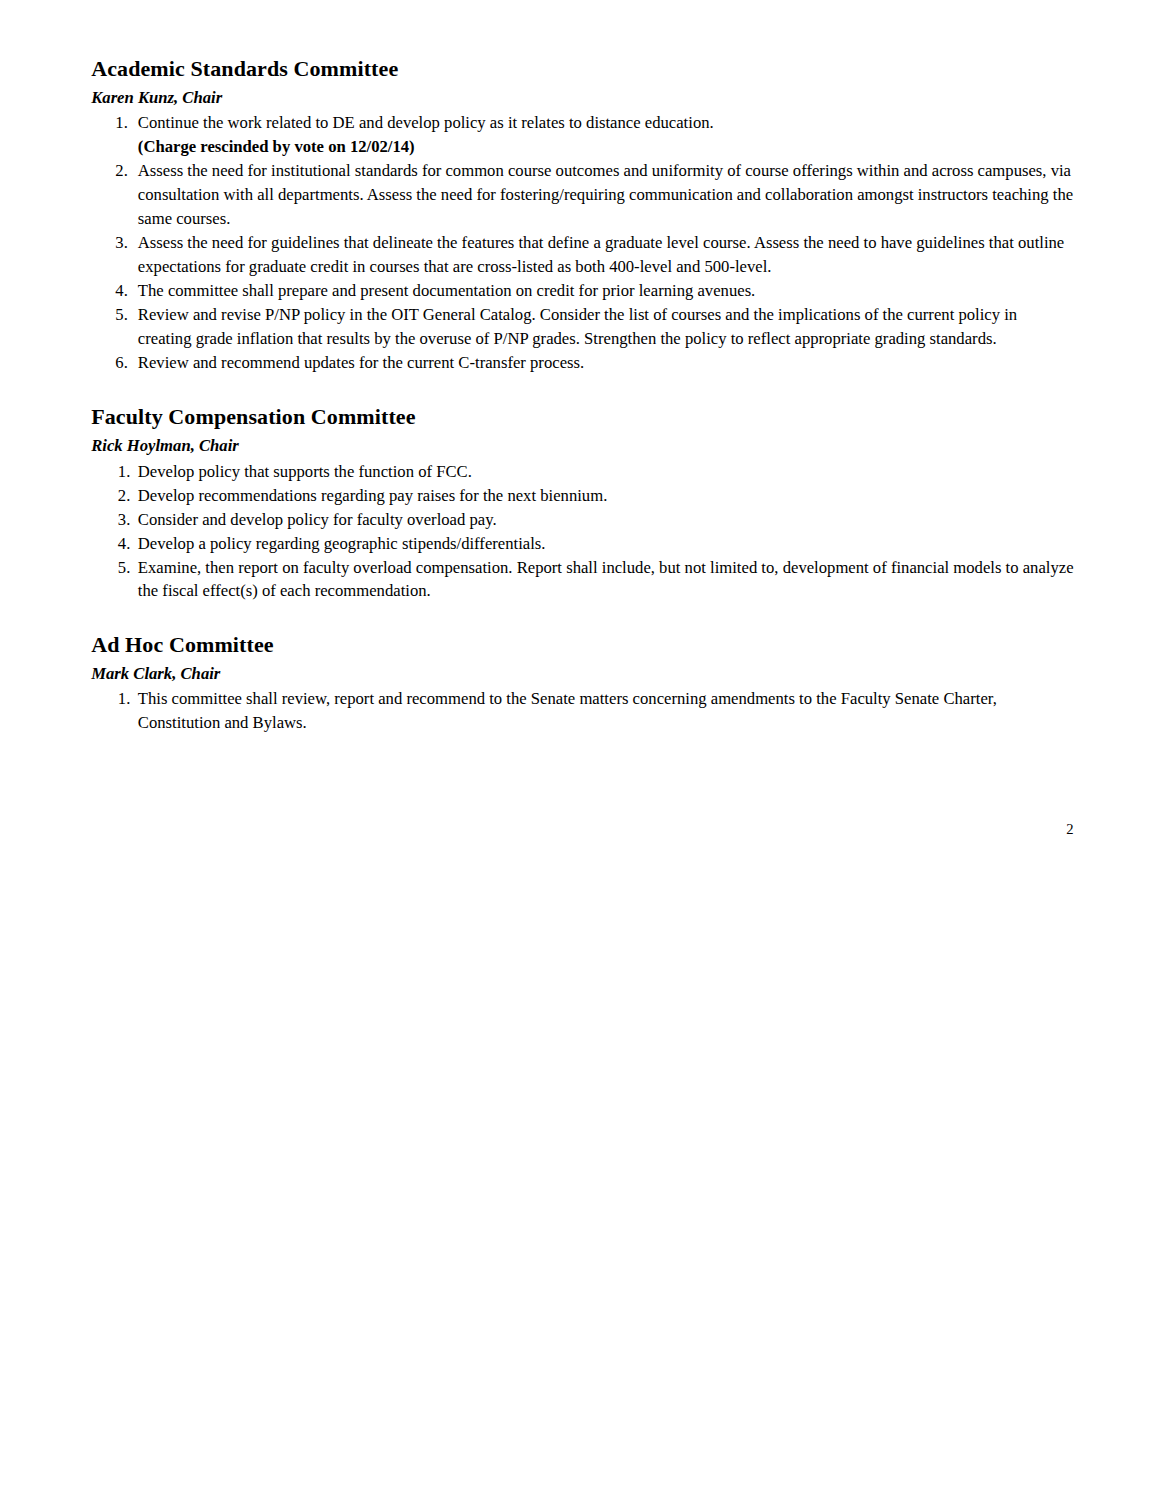Academic Standards Committee
Karen Kunz, Chair
Continue the work related to DE and develop policy as it relates to distance education.
(Charge rescinded by vote on 12/02/14)
Assess the need for institutional standards for common course outcomes and uniformity of course offerings within and across campuses, via consultation with all departments. Assess the need for fostering/requiring communication and collaboration amongst instructors teaching the same courses.
Assess the need for guidelines that delineate the features that define a graduate level course. Assess the need to have guidelines that outline expectations for graduate credit in courses that are cross-listed as both 400-level and 500-level.
The committee shall prepare and present documentation on credit for prior learning avenues.
Review and revise P/NP policy in the OIT General Catalog. Consider the list of courses and the implications of the current policy in creating grade inflation that results by the overuse of P/NP grades. Strengthen the policy to reflect appropriate grading standards.
Review and recommend updates for the current C-transfer process.
Faculty Compensation Committee
Rick Hoylman, Chair
Develop policy that supports the function of FCC.
Develop recommendations regarding pay raises for the next biennium.
Consider and develop policy for faculty overload pay.
Develop a policy regarding geographic stipends/differentials.
Examine, then report on faculty overload compensation. Report shall include, but not limited to, development of financial models to analyze the fiscal effect(s) of each recommendation.
Ad Hoc Committee
Mark Clark, Chair
This committee shall review, report and recommend to the Senate matters concerning amendments to the Faculty Senate Charter, Constitution and Bylaws.
2